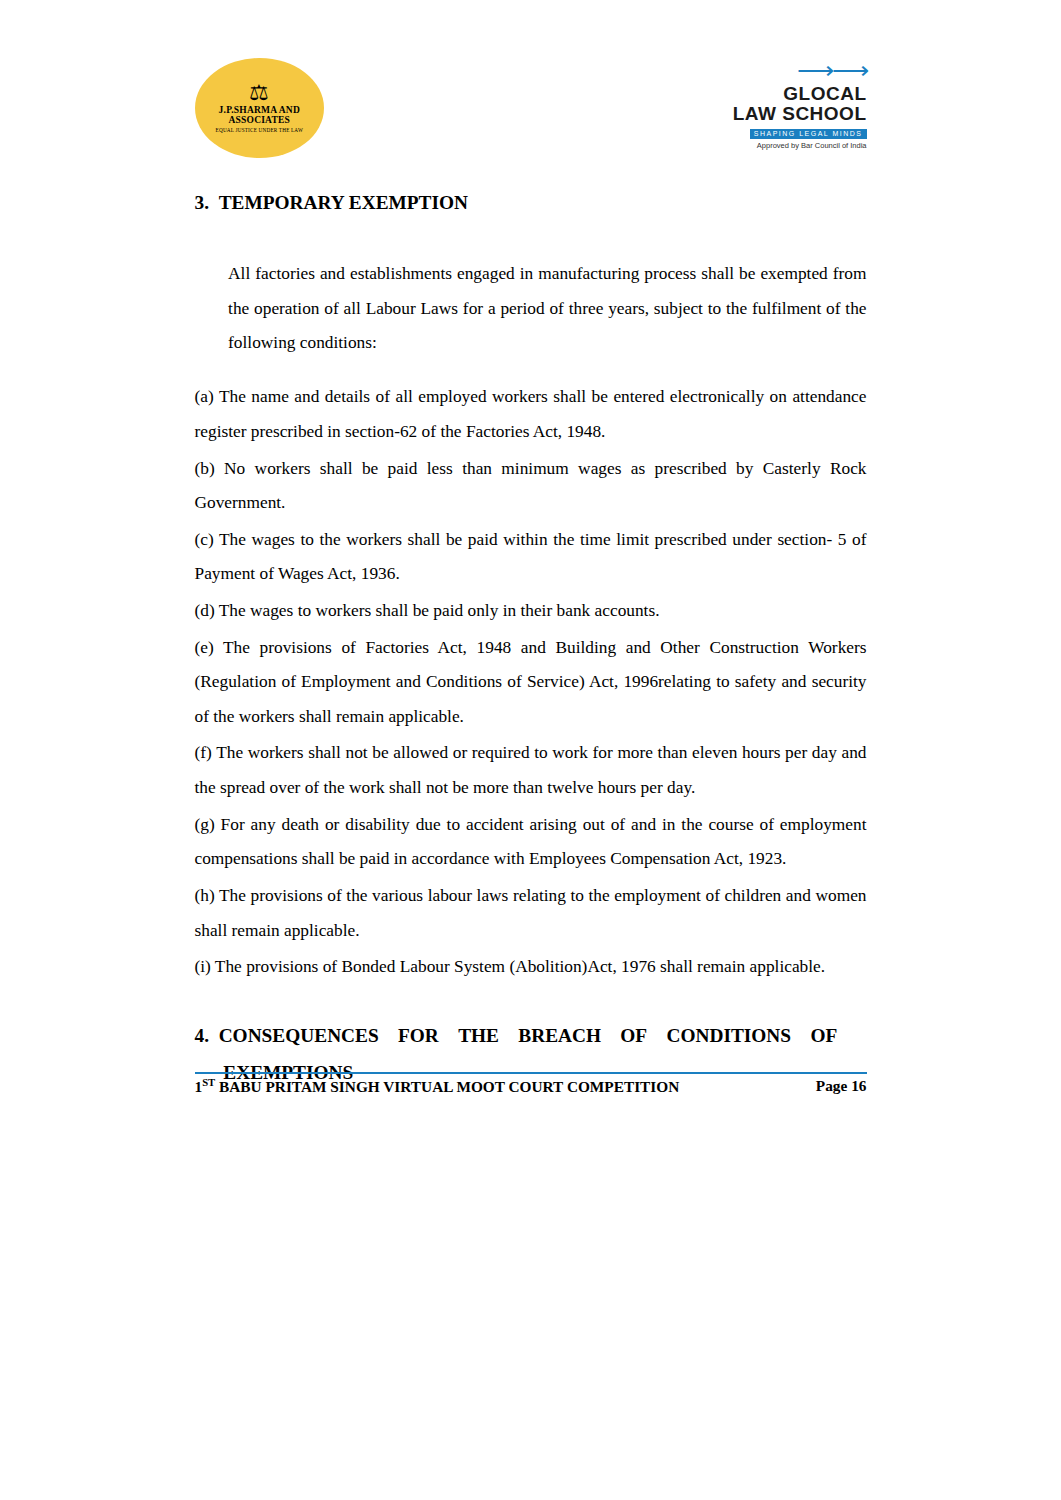⚖
J.P.SHARMA AND ASSOCIATES
EQUAL JUSTICE UNDER THE LAW
⟶⟶
GLOCAL
LAW SCHOOL
SHAPING LEGAL MINDS
Approved by Bar Council of India
3. TEMPORARY EXEMPTION
All factories and establishments engaged in manufacturing process shall be exempted from the operation of all Labour Laws for a period of three years, subject to the fulfilment of the following conditions:
(a) The name and details of all employed workers shall be entered electronically on attendance register prescribed in section-62 of the Factories Act, 1948.
(b) No workers shall be paid less than minimum wages as prescribed by Casterly Rock Government.
(c) The wages to the workers shall be paid within the time limit prescribed under section- 5 of Payment of Wages Act, 1936.
(d) The wages to workers shall be paid only in their bank accounts.
(e) The provisions of Factories Act, 1948 and Building and Other Construction Workers (Regulation of Employment and Conditions of Service) Act, 1996relating to safety and security of the workers shall remain applicable.
(f) The workers shall not be allowed or required to work for more than eleven hours per day and the spread over of the work shall not be more than twelve hours per day.
(g) For any death or disability due to accident arising out of and in the course of employment compensations shall be paid in accordance with Employees Compensation Act, 1923.
(h) The provisions of the various labour laws relating to the employment of children and women shall remain applicable.
(i) The provisions of Bonded Labour System (Abolition)Act, 1976 shall remain applicable.
4. CONSEQUENCES FOR THE BREACH OF CONDITIONS OF EXEMPTIONS
1ST BABU PRITAM SINGH VIRTUAL MOOT COURT COMPETITION Page 16